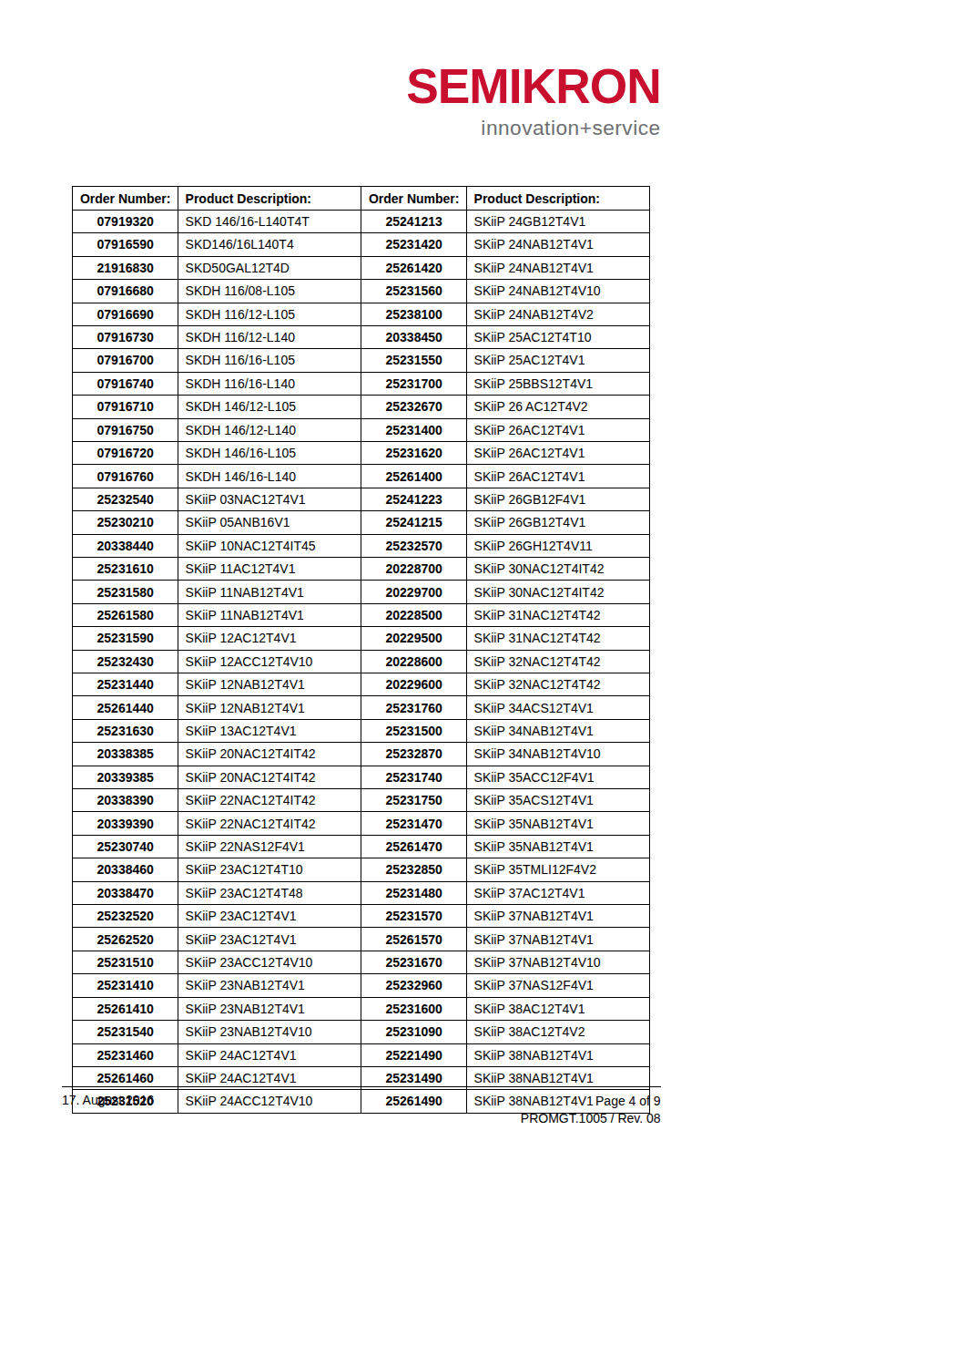SEMIKRON
innovation+service
| Order Number: | Product Description: | Order Number: | Product Description: |
| --- | --- | --- | --- |
| 07919320 | SKD 146/16-L140T4T | 25241213 | SKiiP 24GB12T4V1 |
| 07916590 | SKD146/16L140T4 | 25231420 | SKiiP 24NAB12T4V1 |
| 21916830 | SKD50GAL12T4D | 25261420 | SKiiP 24NAB12T4V1 |
| 07916680 | SKDH 116/08-L105 | 25231560 | SKiiP 24NAB12T4V10 |
| 07916690 | SKDH 116/12-L105 | 25238100 | SKiiP 24NAB12T4V2 |
| 07916730 | SKDH 116/12-L140 | 20338450 | SKiiP 25AC12T4T10 |
| 07916700 | SKDH 116/16-L105 | 25231550 | SKiiP 25AC12T4V1 |
| 07916740 | SKDH 116/16-L140 | 25231700 | SKiiP 25BBS12T4V1 |
| 07916710 | SKDH 146/12-L105 | 25232670 | SKiiP 26 AC12T4V2 |
| 07916750 | SKDH 146/12-L140 | 25231400 | SKiiP 26AC12T4V1 |
| 07916720 | SKDH 146/16-L105 | 25231620 | SKiiP 26AC12T4V1 |
| 07916760 | SKDH 146/16-L140 | 25261400 | SKiiP 26AC12T4V1 |
| 25232540 | SKiiP 03NAC12T4V1 | 25241223 | SKiiP 26GB12F4V1 |
| 25230210 | SKiiP 05ANB16V1 | 25241215 | SKiiP 26GB12T4V1 |
| 20338440 | SKiiP 10NAC12T4IT45 | 25232570 | SKiiP 26GH12T4V11 |
| 25231610 | SKiiP 11AC12T4V1 | 20228700 | SKiiP 30NAC12T4IT42 |
| 25231580 | SKiiP 11NAB12T4V1 | 20229700 | SKiiP 30NAC12T4IT42 |
| 25261580 | SKiiP 11NAB12T4V1 | 20228500 | SKiiP 31NAC12T4T42 |
| 25231590 | SKiiP 12AC12T4V1 | 20229500 | SKiiP 31NAC12T4T42 |
| 25232430 | SKiiP 12ACC12T4V10 | 20228600 | SKiiP 32NAC12T4T42 |
| 25231440 | SKiiP 12NAB12T4V1 | 20229600 | SKiiP 32NAC12T4T42 |
| 25261440 | SKiiP 12NAB12T4V1 | 25231760 | SKiiP 34ACS12T4V1 |
| 25231630 | SKiiP 13AC12T4V1 | 25231500 | SKiiP 34NAB12T4V1 |
| 20338385 | SKiiP 20NAC12T4IT42 | 25232870 | SKiiP 34NAB12T4V10 |
| 20339385 | SKiiP 20NAC12T4IT42 | 25231740 | SKiiP 35ACC12F4V1 |
| 20338390 | SKiiP 22NAC12T4IT42 | 25231750 | SKiiP 35ACS12T4V1 |
| 20339390 | SKiiP 22NAC12T4IT42 | 25231470 | SKiiP 35NAB12T4V1 |
| 25230740 | SKiiP 22NAS12F4V1 | 25261470 | SKiiP 35NAB12T4V1 |
| 20338460 | SKiiP 23AC12T4T10 | 25232850 | SKiiP 35TMLI12F4V2 |
| 20338470 | SKiiP 23AC12T4T48 | 25231480 | SKiiP 37AC12T4V1 |
| 25232520 | SKiiP 23AC12T4V1 | 25231570 | SKiiP 37NAB12T4V1 |
| 25262520 | SKiiP 23AC12T4V1 | 25261570 | SKiiP 37NAB12T4V1 |
| 25231510 | SKiiP 23ACC12T4V10 | 25231670 | SKiiP 37NAB12T4V10 |
| 25231410 | SKiiP 23NAB12T4V1 | 25232960 | SKiiP 37NAS12F4V1 |
| 25261410 | SKiiP 23NAB12T4V1 | 25231600 | SKiiP 38AC12T4V1 |
| 25231540 | SKiiP 23NAB12T4V10 | 25231090 | SKiiP 38AC12T4V2 |
| 25231460 | SKiiP 24AC12T4V1 | 25221490 | SKiiP 38NAB12T4V1 |
| 25261460 | SKiiP 24AC12T4V1 | 25231490 | SKiiP 38NAB12T4V1 |
| 25231520 | SKiiP 24ACC12T4V10 | 25261490 | SKiiP 38NAB12T4V1 |
17. August 2016
Page 4 of 9
PROMGT.1005 / Rev. 08